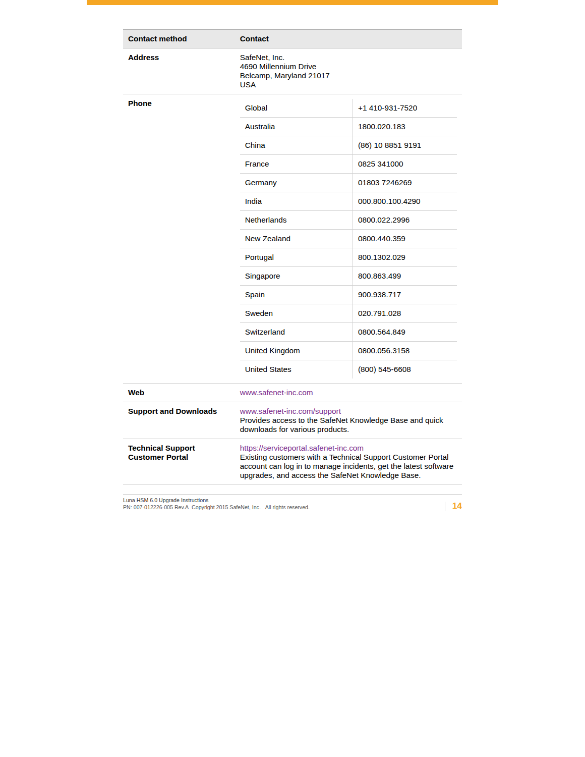| Contact method | Contact |
| --- | --- |
| Address | SafeNet, Inc. 4690 Millennium Drive Belcamp, Maryland 21017 USA |
| Phone | / Global / +1 410-931-7520 / / Australia / 1800.020.183 / / China / (86) 10 8851 9191 / / France / 0825 341000 / / Germany / 01803 7246269 / / India / 000.800.100.4290 / / Netherlands / 0800.022.2996 / / New Zealand / 0800.440.359 / / Portugal / 800.1302.029 / / Singapore / 800.863.499 / / Spain / 900.938.717 / / Sweden / 020.791.028 / / Switzerland / 0800.564.849 / / United Kingdom / 0800.056.3158 / / United States / (800) 545-6608 / |
| Web | www.safenet-inc.com |
| Support and Downloads | www.safenet-inc.com/support Provides access to the SafeNet Knowledge Base and quick downloads for various products. |
| Technical Support Customer Portal | https://serviceportal.safenet-inc.com Existing customers with a Technical Support Customer Portal account can log in to manage incidents, get the latest software upgrades, and access the SafeNet Knowledge Base. |
Luna HSM 6.0 Upgrade Instructions
PN: 007-012226-005 Rev.A Copyright 2015 SafeNet, Inc. All rights reserved.
14